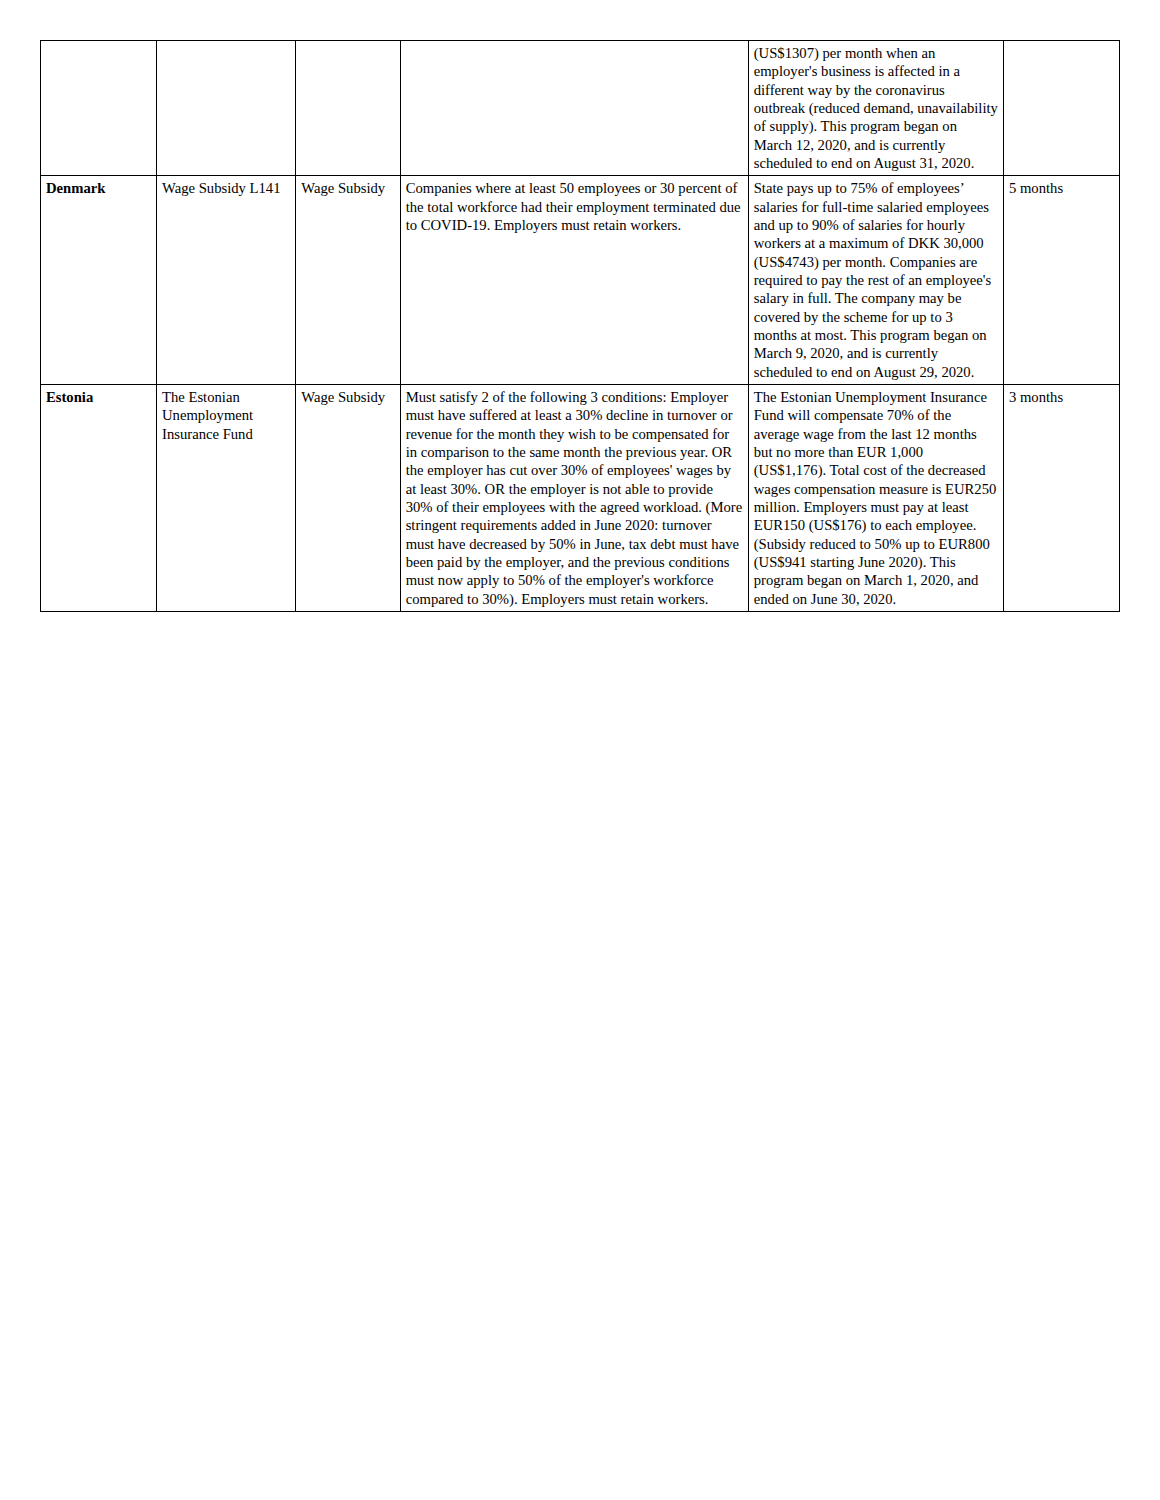| | | | | (US$1307) per month when an employer's business is affected in a different way by the coronavirus outbreak (reduced demand, unavailability of supply). This program began on March 12, 2020, and is currently scheduled to end on August 31, 2020. | |
| Denmark | Wage Subsidy L141 | Wage Subsidy | Companies where at least 50 employees or 30 percent of the total workforce had their employment terminated due to COVID-19. Employers must retain workers. | State pays up to 75% of employees’ salaries for full-time salaried employees and up to 90% of salaries for hourly workers at a maximum of DKK 30,000 (US$4743) per month. Companies are required to pay the rest of an employee's salary in full. The company may be covered by the scheme for up to 3 months at most. This program began on March 9, 2020, and is currently scheduled to end on August 29, 2020. | 5 months |
| Estonia | The Estonian Unemployment Insurance Fund | Wage Subsidy | Must satisfy 2 of the following 3 conditions: Employer must have suffered at least a 30% decline in turnover or revenue for the month they wish to be compensated for in comparison to the same month the previous year. OR the employer has cut over 30% of employees' wages by at least 30%. OR the employer is not able to provide 30% of their employees with the agreed workload. (More stringent requirements added in June 2020: turnover must have decreased by 50% in June, tax debt must have been paid by the employer, and the previous conditions must now apply to 50% of the employer's workforce compared to 30%). Employers must retain workers. | The Estonian Unemployment Insurance Fund will compensate 70% of the average wage from the last 12 months but no more than EUR 1,000 (US$1,176). Total cost of the decreased wages compensation measure is EUR250 million. Employers must pay at least EUR150 (US$176) to each employee. (Subsidy reduced to 50% up to EUR800 (US$941 starting June 2020). This program began on March 1, 2020, and ended on June 30, 2020. | 3 months |